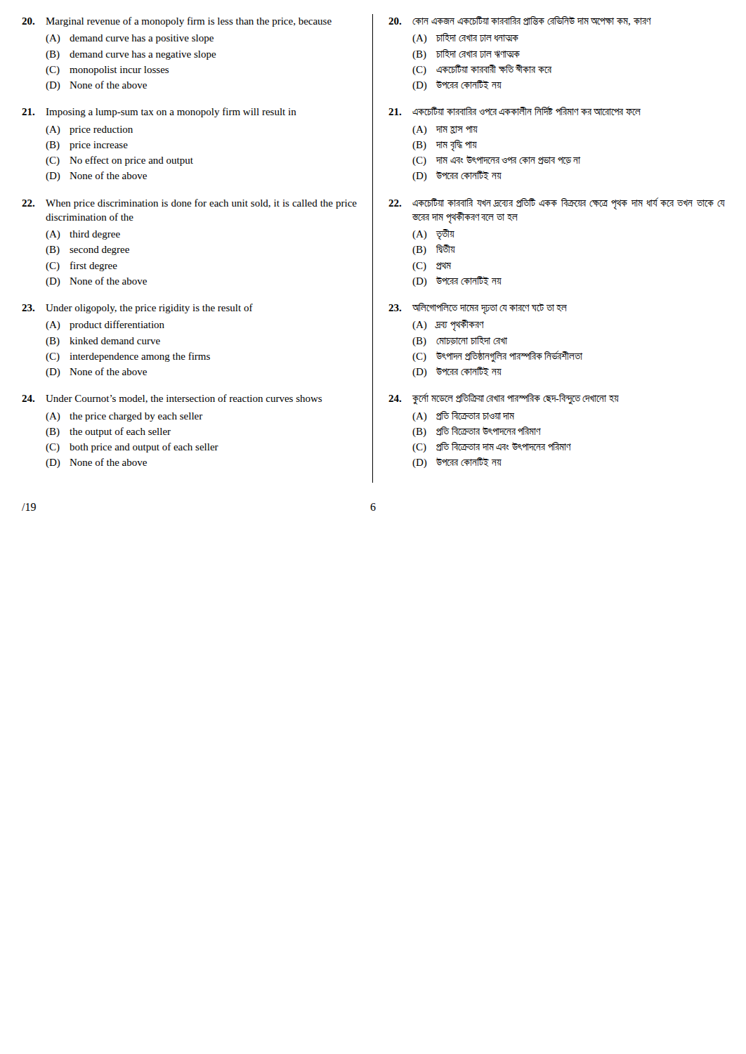20.
Marginal revenue of a monopoly firm is less than the price, because
(A) demand curve has a positive slope
(B) demand curve has a negative slope
(C) monopolist incur losses
(D) None of the above
21.
Imposing a lump-sum tax on a monopoly firm will result in
(A) price reduction
(B) price increase
(C) No effect on price and output
(D) None of the above
22.
When price discrimination is done for each unit sold, it is called the price discrimination of the
(A) third degree
(B) second degree
(C) first degree
(D) None of the above
23.
Under oligopoly, the price rigidity is the result of
(A) product differentiation
(B) kinked demand curve
(C) interdependence among the firms
(D) None of the above
24.
Under Cournot’s model, the intersection of reaction curves shows
(A) the price charged by each seller
(B) the output of each seller
(C) both price and output of each seller
(D) None of the above
20.
কোন একজন একচেটিয়া কারবারির প্রান্তিক রেভিনিউ দাম অপেক্ষা কম, কারণ
(A) চাহিদা রেখার ঢাল ধনাত্মক
(B) চাহিদা রেখার ঢাল ঋণাত্মক
(C) একচেটিয়া কারবারী ক্ষতি স্বীকার করে
(D) উপরের কোনটিই নয়
21.
একচেটিয়া কারবারির ওপরে এককালীন নির্দিষ্ট পরিমাণ কর আরোপের ফলে
(A) দাম হ্রাস পায়
(B) দাম বৃদ্ধি পায়
(C) দাম এবং উৎপাদনের ওপর কোন প্রভাব পড়ে না
(D) উপরের কোনটিই নয়
22.
একচেটিয়া কারবারি যখন দ্রব্যের প্রতিটি একক বিক্রয়ের ক্ষেত্রে পৃথক দাম ধার্য করে তখন তাকে যে স্তরের দাম পৃথকীকরণ বলে তা হল
(A) তৃতীয়
(B) দ্বিতীয়
(C) প্রথম
(D) উপরের কোনটিই নয়
23.
অলিগোপলিতে দামের দৃঢ়তা যে কারণে ঘটে তা হল
(A) দ্রব্য পৃথকীকরণ
(B) মোচড়ানো চাহিদা রেখা
(C) উৎপাদন প্রতিষ্ঠানগুলির পারস্পরিক নির্ভরশীলতা
(D) উপরের কোনটিই নয়
24.
কুর্নো মডেলে প্রতিক্রিয়া রেখার পারস্পরিক ছেদ-বিন্দুতে দেখানো হয়
(A) প্রতি বিক্রেতার চাওয়া দাম
(B) প্রতি বিক্রেতার উৎপাদনের পরিমাণ
(C) প্রতি বিক্রেতার দাম এবং উৎপাদনের পরিমাণ
(D) উপরের কোনটিই নয়
/19 6